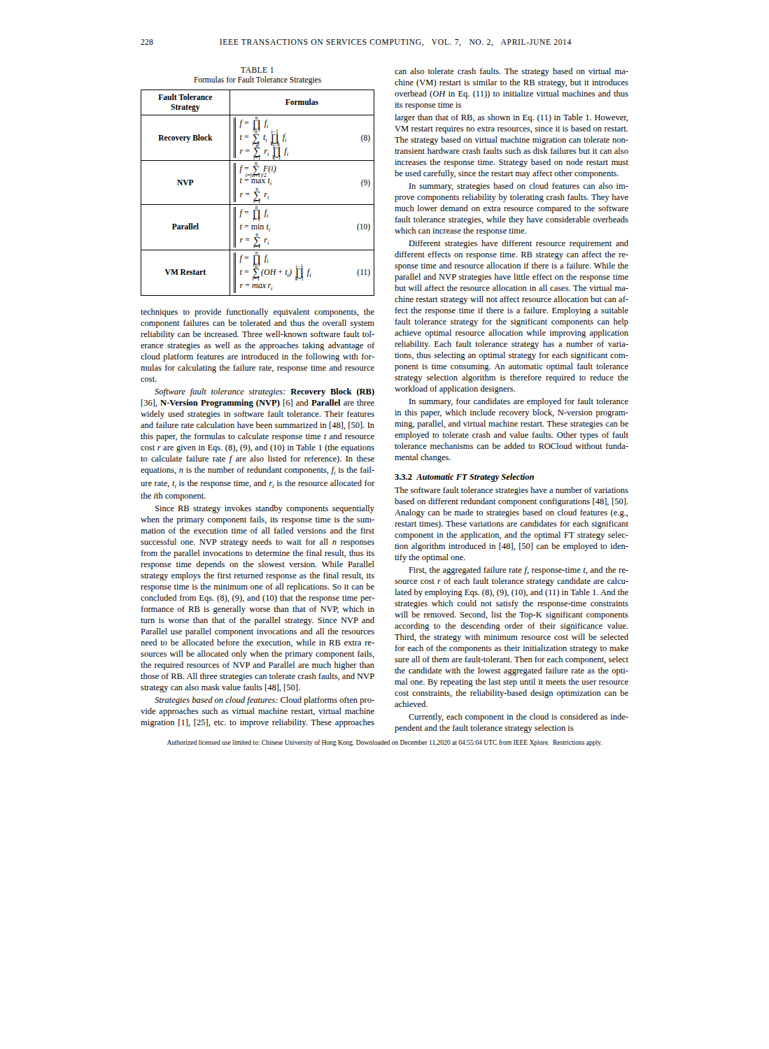228 IEEE Transactions on Services Computing, Vol. 7, No. 2, April-June 2014
TABLE 1
Formulas for Fault Tolerance Strategies
| Fault Tolerance Strategy | Formulas |
| --- | --- |
| Recovery Block | f = ∏ n i=1 f i t = ∑ n i=1 t i ∏ i−1 k=1 f i r = ∑ n i=1 r i ∏ i−1 k=1 f i (8) |
| NVP | f = ∑ n i=(n+1)/2 F ( i ) t = max t i r = ∑ n i=1 r i (9) |
| Parallel | f = ∏ n i=1 f i t = min t i r = ∑ n i=1 r i (10) |
| VM Restart | f = ∏ n i=1 f i t = ∑ n i=1 ( OH + t i ) ∏ i−1 k=1 f i r = max r i (11) |
techniques to provide functionally equivalent components, the component failures can be tolerated and thus the overall system reliability can be increased. Three well-known software fault tolerance strategies as well as the approaches taking advantage of cloud platform features are introduced in the following with formulas for calculating the failure rate, response time and resource cost.
Software fault tolerance strategies: Recovery Block (RB) [36], N-Version Programming (NVP) [6] and Parallel are three widely used strategies in software fault tolerance. Their features and failure rate calculation have been summarized in [48], [50]. In this paper, the formulas to calculate response time t and resource cost r are given in Eqs. (8), (9), and (10) in Table 1 (the equations to calculate failure rate f are also listed for reference). In these equations, n is the number of redundant components, fi is the failure rate, ti is the response time, and ri is the resource allocated for the ith component.
Since RB strategy invokes standby components sequentially when the primary component fails, its response time is the summation of the execution time of all failed versions and the first successful one. NVP strategy needs to wait for all n responses from the parallel invocations to determine the final result, thus its response time depends on the slowest version. While Parallel strategy employs the first returned response as the final result, its response time is the minimum one of all replications. So it can be concluded from Eqs. (8), (9), and (10) that the response time performance of RB is generally worse than that of NVP, which in turn is worse than that of the parallel strategy. Since NVP and Parallel use parallel component invocations and all the resources need to be allocated before the execution, while in RB extra resources will be allocated only when the primary component fails, the required resources of NVP and Parallel are much higher than those of RB. All three strategies can tolerate crash faults, and NVP strategy can also mask value faults [48], [50].
Strategies based on cloud features: Cloud platforms often provide approaches such as virtual machine restart, virtual machine migration [1], [25], etc. to improve reliability. These approaches can also tolerate crash faults. The strategy based on virtual machine (VM) restart is similar to the RB strategy, but it introduces overhead (OH in Eq. (11)) to initialize virtual machines and thus its response time is
larger than that of RB, as shown in Eq. (11) in Table 1. However, VM restart requires no extra resources, since it is based on restart. The strategy based on virtual machine migration can tolerate non-transient hardware crash faults such as disk failures but it can also increases the response time. Strategy based on node restart must be used carefully, since the restart may affect other components.
In summary, strategies based on cloud features can also improve components reliability by tolerating crash faults. They have much lower demand on extra resource compared to the software fault tolerance strategies, while they have considerable overheads which can increase the response time.
Different strategies have different resource requirement and different effects on response time. RB strategy can affect the response time and resource allocation if there is a failure. While the parallel and NVP strategies have little effect on the response time but will affect the resource allocation in all cases. The virtual machine restart strategy will not affect resource allocation but can affect the response time if there is a failure. Employing a suitable fault tolerance strategy for the significant components can help achieve optimal resource allocation while improving application reliability. Each fault tolerance strategy has a number of variations, thus selecting an optimal strategy for each significant component is time consuming. An automatic optimal fault tolerance strategy selection algorithm is therefore required to reduce the workload of application designers.
In summary, four candidates are employed for fault tolerance in this paper, which include recovery block, N-version programming, parallel, and virtual machine restart. These strategies can be employed to tolerate crash and value faults. Other types of fault tolerance mechanisms can be added to ROCloud without fundamental changes.
3.3.2 Automatic FT Strategy Selection
The software fault tolerance strategies have a number of variations based on different redundant component configurations [48], [50]. Analogy can be made to strategies based on cloud features (e.g., restart times). These variations are candidates for each significant component in the application, and the optimal FT strategy selection algorithm introduced in [48], [50] can be employed to identify the optimal one.
First, the aggregated failure rate f, response-time t, and the resource cost r of each fault tolerance strategy candidate are calculated by employing Eqs. (8), (9), (10), and (11) in Table 1. And the strategies which could not satisfy the response-time constraints will be removed. Second, list the Top-K significant components according to the descending order of their significance value. Third, the strategy with minimum resource cost will be selected for each of the components as their initialization strategy to make sure all of them are fault-tolerant. Then for each component, select the candidate with the lowest aggregated failure rate as the optimal one. By repeating the last step until it meets the user resource cost constraints, the reliability-based design optimization can be achieved.
Currently, each component in the cloud is considered as independent and the fault tolerance strategy selection is
Authorized licensed use limited to: Chinese University of Hong Kong. Downloaded on December 11,2020 at 04:55:04 UTC from IEEE Xplore. Restrictions apply.